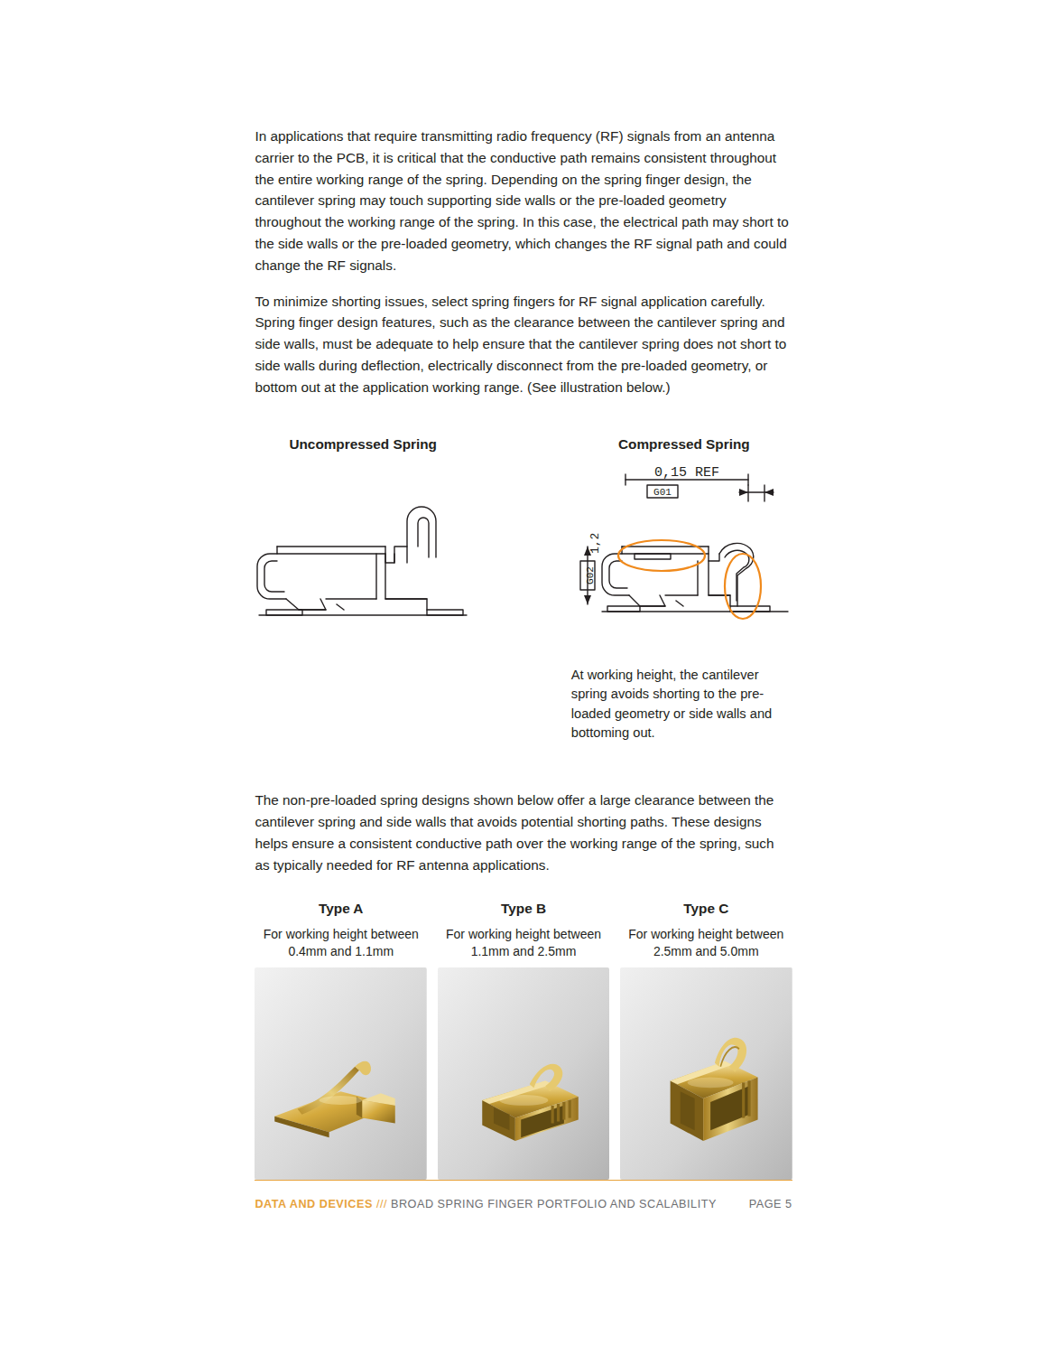In applications that require transmitting radio frequency (RF) signals from an antenna carrier to the PCB, it is critical that the conductive path remains consistent throughout the entire working range of the spring. Depending on the spring finger design, the cantilever spring may touch supporting side walls or the pre-loaded geometry throughout the working range of the spring. In this case, the electrical path may short to the side walls or the pre-loaded geometry, which changes the RF signal path and could change the RF signals.
To minimize shorting issues, select spring fingers for RF signal application carefully. Spring finger design features, such as the clearance between the cantilever spring and side walls, must be adequate to help ensure that the cantilever spring does not short to side walls during deflection, electrically disconnect from the pre-loaded geometry, or bottom out at the application working range. (See illustration below.)
Uncompressed Spring
Compressed Spring
G01 0,15 REF G02 1,2
At working height, the cantilever spring avoids shorting to the pre-loaded geometry or side walls and bottoming out.
The non-pre-loaded spring designs shown below offer a large clearance between the cantilever spring and side walls that avoids potential shorting paths. These designs helps ensure a consistent conductive path over the working range of the spring, such as typically needed for RF antenna applications.
Type A
For working height between
0.4mm and 1.1mm
Type B
For working height between
1.1mm and 2.5mm
Type C
For working height between
2.5mm and 5.0mm
DATA AND DEVICES /// BROAD SPRING FINGER PORTFOLIO AND SCALABILITY
PAGE 5